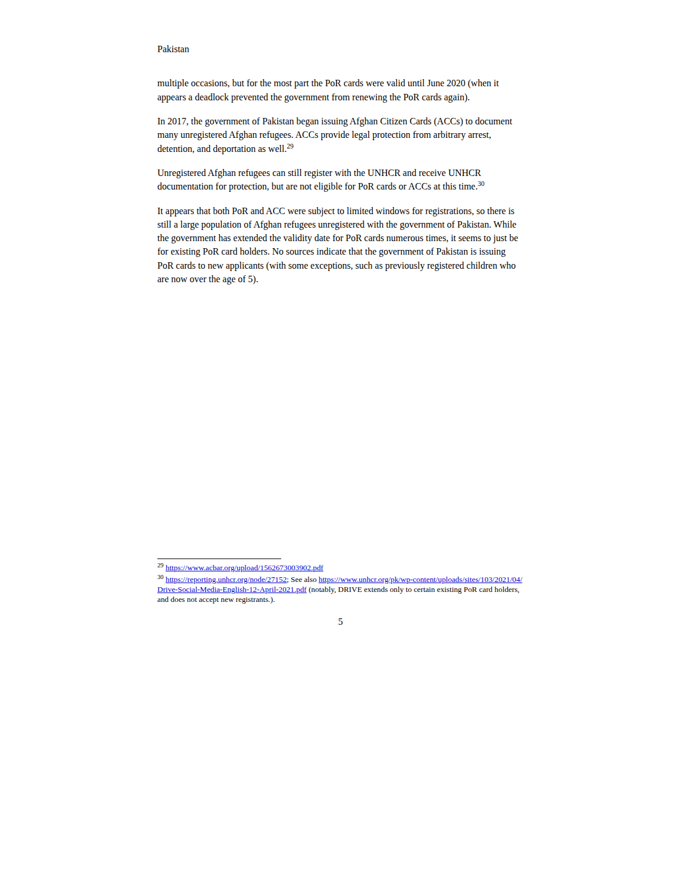Pakistan
multiple occasions, but for the most part the PoR cards were valid until June 2020 (when it appears a deadlock prevented the government from renewing the PoR cards again).
In 2017, the government of Pakistan began issuing Afghan Citizen Cards (ACCs) to document many unregistered Afghan refugees. ACCs provide legal protection from arbitrary arrest, detention, and deportation as well.29
Unregistered Afghan refugees can still register with the UNHCR and receive UNHCR documentation for protection, but are not eligible for PoR cards or ACCs at this time.30
It appears that both PoR and ACC were subject to limited windows for registrations, so there is still a large population of Afghan refugees unregistered with the government of Pakistan. While the government has extended the validity date for PoR cards numerous times, it seems to just be for existing PoR card holders. No sources indicate that the government of Pakistan is issuing PoR cards to new applicants (with some exceptions, such as previously registered children who are now over the age of 5).
29 https://www.acbar.org/upload/1562673003902.pdf
30 https://reporting.unhcr.org/node/27152; See also https://www.unhcr.org/pk/wp-content/uploads/sites/103/2021/04/Drive-Social-Media-English-12-April-2021.pdf (notably, DRIVE extends only to certain existing PoR card holders, and does not accept new registrants.).
5